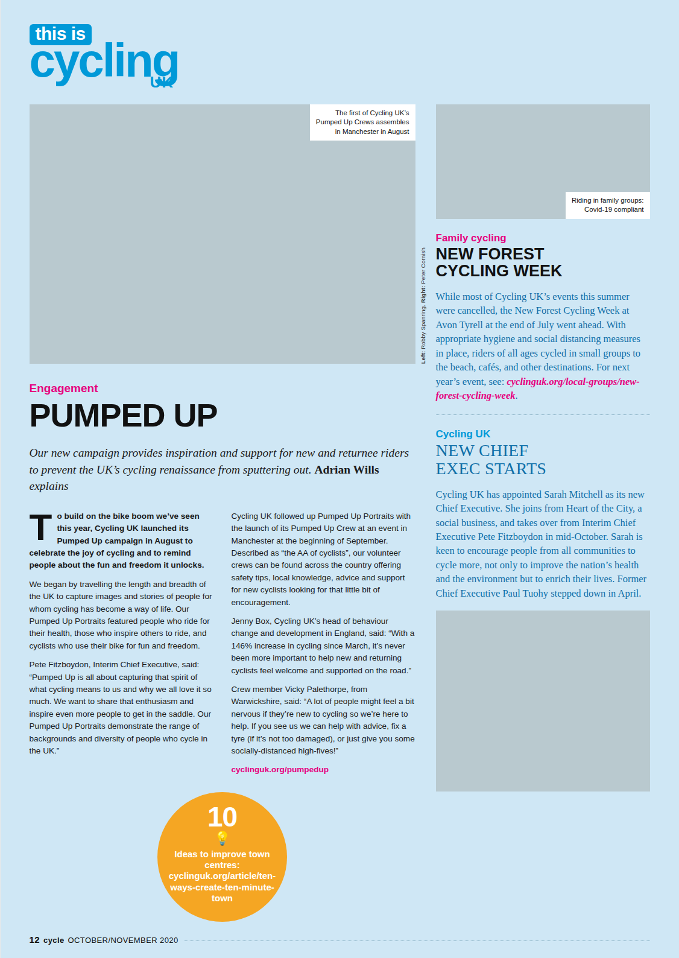this is cycling UK
The first of Cycling UK’s
Pumped Up Crews assembles
in Manchester in August
Left: Robby Spanring. Right: Peter Cornish
Engagement
PUMPED UP
Our new campaign provides inspiration and support for new and returnee riders to prevent the UK’s cycling renaissance from sputtering out. Adrian Wills explains
To build on the bike boom we’ve seen this year, Cycling UK launched its Pumped Up campaign in August to celebrate the joy of cycling and to remind people about the fun and freedom it unlocks.
We began by travelling the length and breadth of the UK to capture images and stories of people for whom cycling has become a way of life. Our Pumped Up Portraits featured people who ride for their health, those who inspire others to ride, and cyclists who use their bike for fun and freedom.
Pete Fitzboydon, Interim Chief Executive, said: “Pumped Up is all about capturing that spirit of what cycling means to us and why we all love it so much. We want to share that enthusiasm and inspire even more people to get in the saddle. Our Pumped Up Portraits demonstrate the range of backgrounds and diversity of people who cycle in the UK.”
Cycling UK followed up Pumped Up Portraits with the launch of its Pumped Up Crew at an event in Manchester at the beginning of September. Described as “the AA of cyclists”, our volunteer crews can be found across the country offering safety tips, local knowledge, advice and support for new cyclists looking for that little bit of encouragement.
Jenny Box, Cycling UK’s head of behaviour change and development in England, said: “With a 146% increase in cycling since March, it’s never been more important to help new and returning cyclists feel welcome and supported on the road.”
Crew member Vicky Palethorpe, from Warwickshire, said: “A lot of people might feel a bit nervous if they’re new to cycling so we’re here to help. If you see us we can help with advice, fix a tyre (if it’s not too damaged), or just give you some socially-distanced high-fives!”
cyclinguk.org/pumpedup
10
💡
Ideas to improve town centres: cyclinguk.org/article/ten-ways-create-ten-minute-town
Riding in family groups:
Covid-19 compliant
Family cycling
NEW FOREST
CYCLING WEEK
While most of Cycling UK’s events this summer were cancelled, the New Forest Cycling Week at Avon Tyrell at the end of July went ahead. With appropriate hygiene and social distancing measures in place, riders of all ages cycled in small groups to the beach, cafés, and other destinations. For next year’s event, see: cyclinguk.org/local-groups/new-forest-cycling-week.
Cycling UK
NEW CHIEF
EXEC STARTS
Cycling UK has appointed Sarah Mitchell as its new Chief Executive. She joins from Heart of the City, a social business, and takes over from Interim Chief Executive Pete Fitzboydon in mid-October. Sarah is keen to encourage people from all communities to cycle more, not only to improve the nation’s health and the environment but to enrich their lives. Former Chief Executive Paul Tuohy stepped down in April.
12 cycle OCTOBER/NOVEMBER 2020